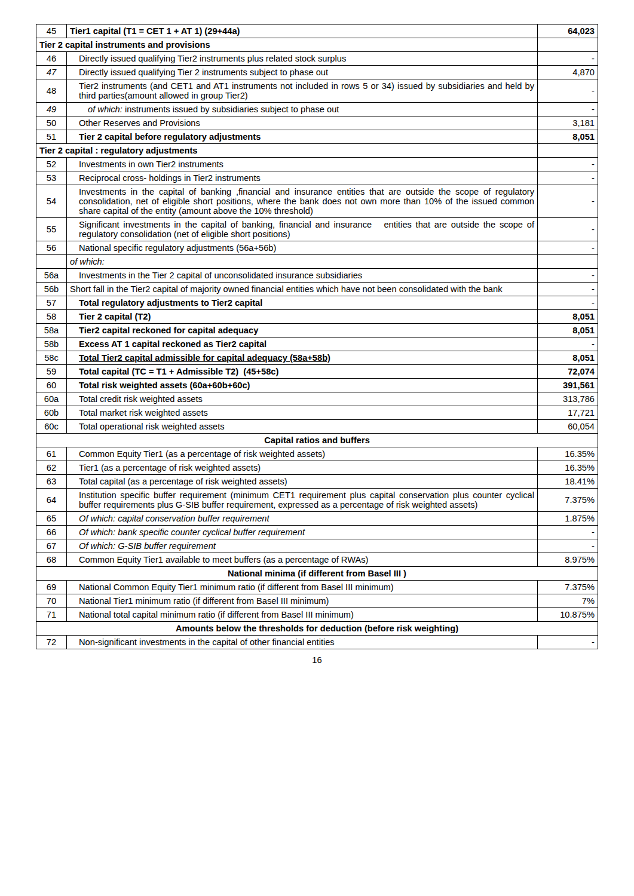| 45 | Tier1 capital (T1 = CET 1 + AT 1) (29+44a) | 64,023 |
| Tier 2 capital instruments and provisions | |
| 46 | Directly issued qualifying Tier2 instruments plus related stock surplus | - |
| 47 | Directly issued qualifying Tier 2 instruments subject to phase out | 4,870 |
| 48 | Tier2 instruments (and CET1 and AT1 instruments not included in rows 5 or 34) issued by subsidiaries and held by third parties(amount allowed in group Tier2) | - |
| 49 | of which: instruments issued by subsidiaries subject to phase out | - |
| 50 | Other Reserves and Provisions | 3,181 |
| 51 | Tier 2 capital before regulatory adjustments | 8,051 |
| Tier 2 capital : regulatory adjustments | |
| 52 | Investments in own Tier2 instruments | - |
| 53 | Reciprocal cross- holdings in Tier2 instruments | - |
| 54 | Investments in the capital of banking ,financial and insurance entities that are outside the scope of regulatory consolidation, net of eligible short positions, where the bank does not own more than 10% of the issued common share capital of the entity (amount above the 10% threshold) | - |
| 55 | Significant investments in the capital of banking, financial and insurance entities that are outside the scope of regulatory consolidation (net of eligible short positions) | - |
| 56 | National specific regulatory adjustments (56a+56b) | - |
| | of which: | |
| 56a | Investments in the Tier 2 capital of unconsolidated insurance subsidiaries | - |
| 56b | Short fall in the Tier2 capital of majority owned financial entities which have not been consolidated with the bank | - |
| 57 | Total regulatory adjustments to Tier2 capital | - |
| 58 | Tier 2 capital (T2) | 8,051 |
| 58a | Tier2 capital reckoned for capital adequacy | 8,051 |
| 58b | Excess AT 1 capital reckoned as Tier2 capital | - |
| 58c | Total Tier2 capital admissible for capital adequacy (58a+58b) | 8,051 |
| 59 | Total capital (TC = T1 + Admissible T2) (45+58c) | 72,074 |
| 60 | Total risk weighted assets (60a+60b+60c) | 391,561 |
| 60a | Total credit risk weighted assets | 313,786 |
| 60b | Total market risk weighted assets | 17,721 |
| 60c | Total operational risk weighted assets | 60,054 |
| Capital ratios and buffers |
| 61 | Common Equity Tier1 (as a percentage of risk weighted assets) | 16.35% |
| 62 | Tier1 (as a percentage of risk weighted assets) | 16.35% |
| 63 | Total capital (as a percentage of risk weighted assets) | 18.41% |
| 64 | Institution specific buffer requirement (minimum CET1 requirement plus capital conservation plus counter cyclical buffer requirements plus G-SIB buffer requirement, expressed as a percentage of risk weighted assets) | 7.375% |
| 65 | Of which: capital conservation buffer requirement | 1.875% |
| 66 | Of which: bank specific counter cyclical buffer requirement | - |
| 67 | Of which: G-SIB buffer requirement | - |
| 68 | Common Equity Tier1 available to meet buffers (as a percentage of RWAs) | 8.975% |
| National minima (if different from Basel III ) |
| 69 | National Common Equity Tier1 minimum ratio (if different from Basel III minimum) | 7.375% |
| 70 | National Tier1 minimum ratio (if different from Basel III minimum) | 7% |
| 71 | National total capital minimum ratio (if different from Basel III minimum) | 10.875% |
| Amounts below the thresholds for deduction (before risk weighting) |
| 72 | Non-significant investments in the capital of other financial entities | - |
16